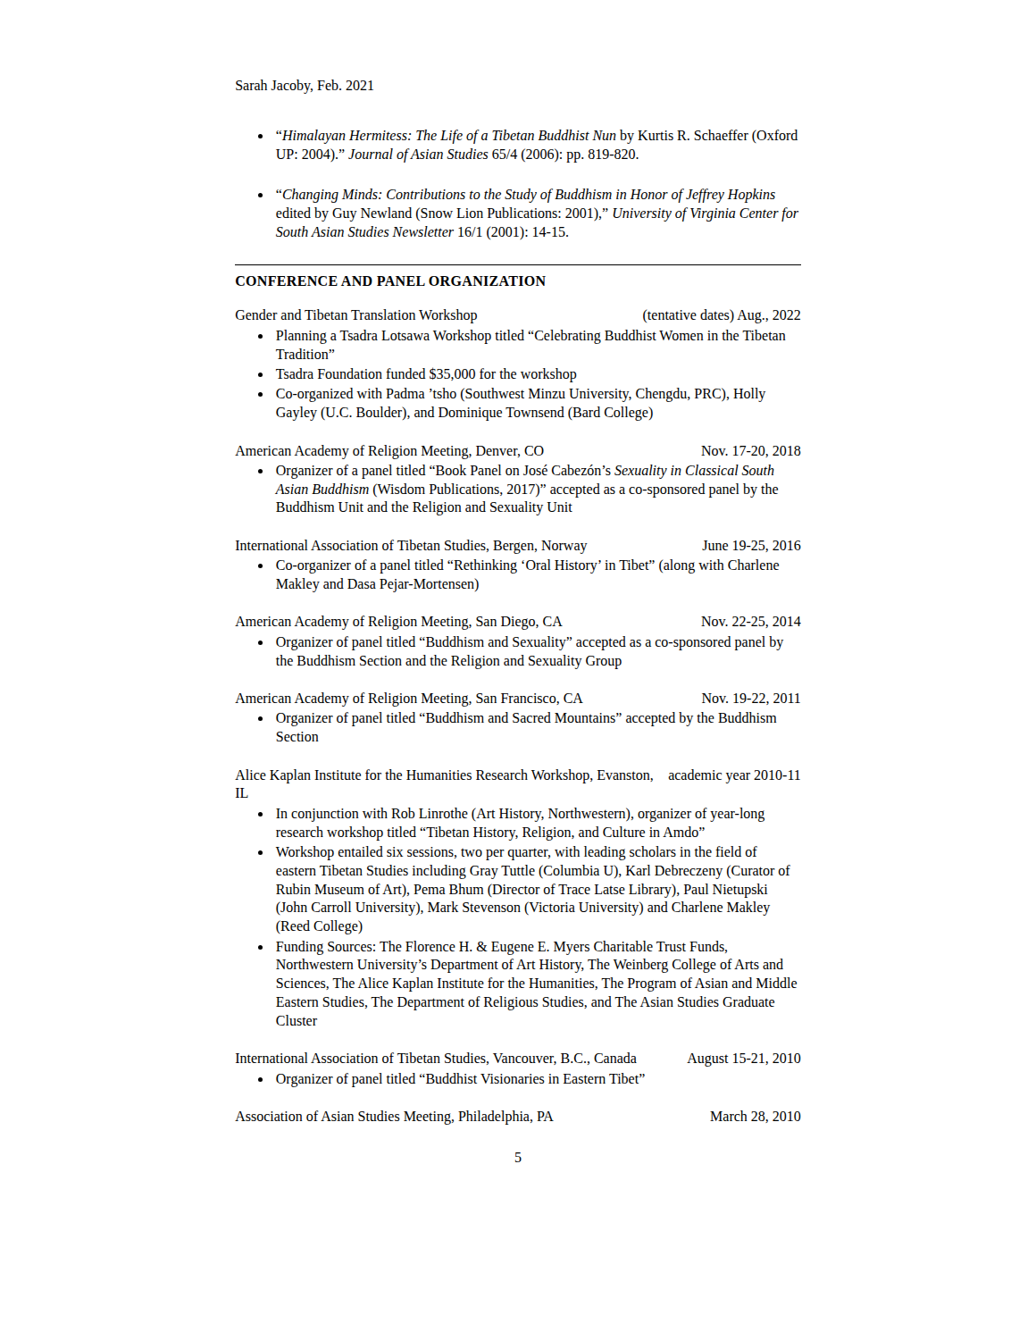Sarah Jacoby, Feb. 2021
“Himalayan Hermitess: The Life of a Tibetan Buddhist Nun by Kurtis R. Schaeffer (Oxford UP: 2004).” Journal of Asian Studies 65/4 (2006): pp. 819-820.
“Changing Minds: Contributions to the Study of Buddhism in Honor of Jeffrey Hopkins edited by Guy Newland (Snow Lion Publications: 2001),” University of Virginia Center for South Asian Studies Newsletter 16/1 (2001): 14-15.
CONFERENCE AND PANEL ORGANIZATION
Gender and Tibetan Translation Workshop
(tentative dates) Aug., 2022
Planning a Tsadra Lotsawa Workshop titled “Celebrating Buddhist Women in the Tibetan Tradition”
Tsadra Foundation funded $35,000 for the workshop
Co-organized with Padma ’tsho (Southwest Minzu University, Chengdu, PRC), Holly Gayley (U.C. Boulder), and Dominique Townsend (Bard College)
American Academy of Religion Meeting, Denver, CO
Nov. 17-20, 2018
Organizer of a panel titled “Book Panel on José Cabezón’s Sexuality in Classical South Asian Buddhism (Wisdom Publications, 2017)” accepted as a co-sponsored panel by the Buddhism Unit and the Religion and Sexuality Unit
International Association of Tibetan Studies, Bergen, Norway
June 19-25, 2016
Co-organizer of a panel titled “Rethinking ‘Oral History’ in Tibet” (along with Charlene Makley and Dasa Pejar-Mortensen)
American Academy of Religion Meeting, San Diego, CA
Nov. 22-25, 2014
Organizer of panel titled “Buddhism and Sexuality” accepted as a co-sponsored panel by the Buddhism Section and the Religion and Sexuality Group
American Academy of Religion Meeting, San Francisco, CA
Nov. 19-22, 2011
Organizer of panel titled “Buddhism and Sacred Mountains” accepted by the Buddhism Section
Alice Kaplan Institute for the Humanities Research Workshop, Evanston, IL
academic year 2010-11
In conjunction with Rob Linrothe (Art History, Northwestern), organizer of year-long research workshop titled “Tibetan History, Religion, and Culture in Amdo”
Workshop entailed six sessions, two per quarter, with leading scholars in the field of eastern Tibetan Studies including Gray Tuttle (Columbia U), Karl Debreczeny (Curator of Rubin Museum of Art), Pema Bhum (Director of Trace Latse Library), Paul Nietupski (John Carroll University), Mark Stevenson (Victoria University) and Charlene Makley (Reed College)
Funding Sources: The Florence H. & Eugene E. Myers Charitable Trust Funds, Northwestern University’s Department of Art History, The Weinberg College of Arts and Sciences, The Alice Kaplan Institute for the Humanities, The Program of Asian and Middle Eastern Studies, The Department of Religious Studies, and The Asian Studies Graduate Cluster
International Association of Tibetan Studies, Vancouver, B.C., Canada
August 15-21, 2010
Organizer of panel titled “Buddhist Visionaries in Eastern Tibet”
Association of Asian Studies Meeting, Philadelphia, PA
March 28, 2010
5